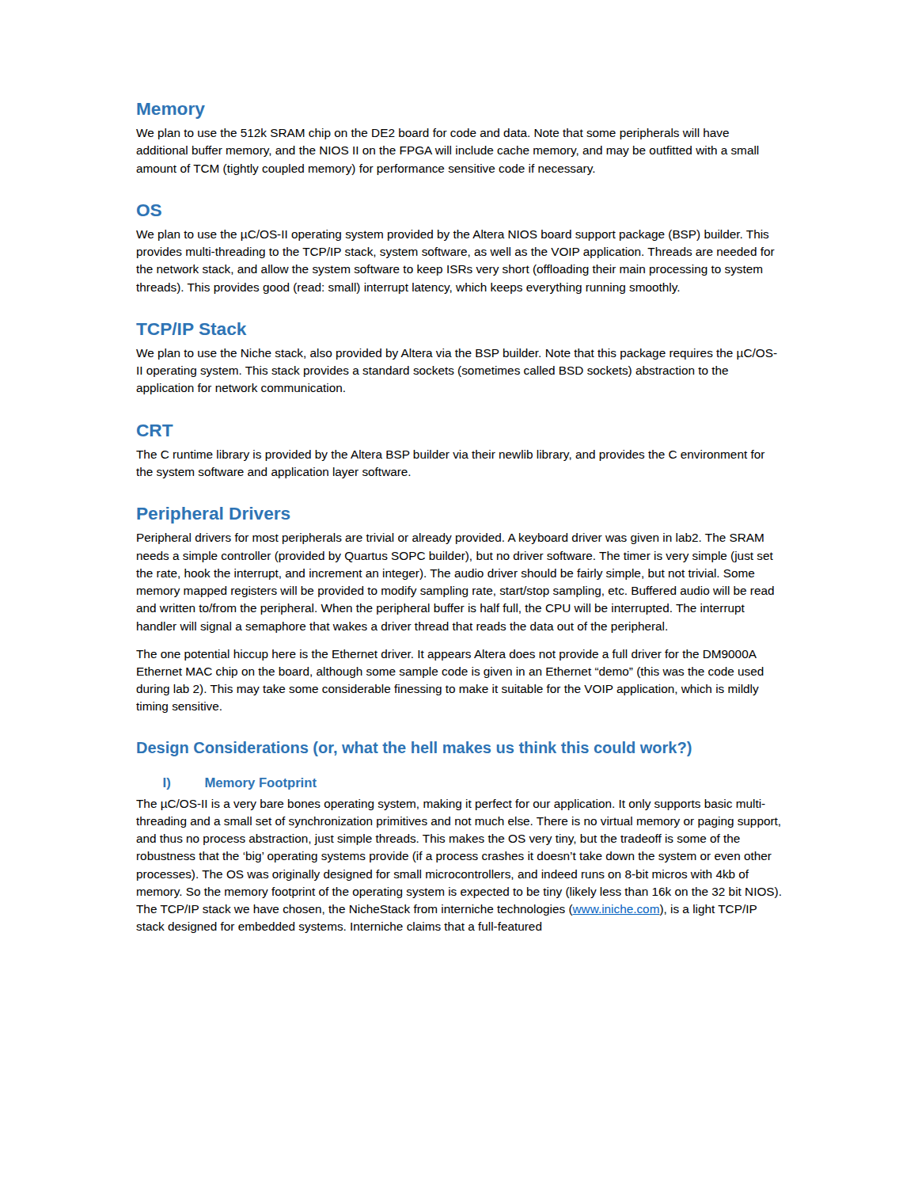Memory
We plan to use the 512k SRAM chip on the DE2 board for code and data. Note that some peripherals will have additional buffer memory, and the NIOS II on the FPGA will include cache memory, and may be outfitted with a small amount of TCM (tightly coupled memory) for performance sensitive code if necessary.
OS
We plan to use the µC/OS-II operating system provided by the Altera NIOS board support package (BSP) builder. This provides multi-threading to the TCP/IP stack, system software, as well as the VOIP application. Threads are needed for the network stack, and allow the system software to keep ISRs very short (offloading their main processing to system threads). This provides good (read: small) interrupt latency, which keeps everything running smoothly.
TCP/IP Stack
We plan to use the Niche stack, also provided by Altera via the BSP builder. Note that this package requires the µC/OS-II operating system. This stack provides a standard sockets (sometimes called BSD sockets) abstraction to the application for network communication.
CRT
The C runtime library is provided by the Altera BSP builder via their newlib library, and provides the C environment for the system software and application layer software.
Peripheral Drivers
Peripheral drivers for most peripherals are trivial or already provided. A keyboard driver was given in lab2. The SRAM needs a simple controller (provided by Quartus SOPC builder), but no driver software. The timer is very simple (just set the rate, hook the interrupt, and increment an integer). The audio driver should be fairly simple, but not trivial. Some memory mapped registers will be provided to modify sampling rate, start/stop sampling, etc. Buffered audio will be read and written to/from the peripheral. When the peripheral buffer is half full, the CPU will be interrupted. The interrupt handler will signal a semaphore that wakes a driver thread that reads the data out of the peripheral.
The one potential hiccup here is the Ethernet driver. It appears Altera does not provide a full driver for the DM9000A Ethernet MAC chip on the board, although some sample code is given in an Ethernet “demo” (this was the code used during lab 2). This may take some considerable finessing to make it suitable for the VOIP application, which is mildly timing sensitive.
Design Considerations (or, what the hell makes us think this could work?)
I) Memory Footprint
The µC/OS-II is a very bare bones operating system, making it perfect for our application. It only supports basic multi-threading and a small set of synchronization primitives and not much else. There is no virtual memory or paging support, and thus no process abstraction, just simple threads. This makes the OS very tiny, but the tradeoff is some of the robustness that the ‘big’ operating systems provide (if a process crashes it doesn’t take down the system or even other processes). The OS was originally designed for small microcontrollers, and indeed runs on 8-bit micros with 4kb of memory. So the memory footprint of the operating system is expected to be tiny (likely less than 16k on the 32 bit NIOS). The TCP/IP stack we have chosen, the NicheStack from interniche technologies (www.iniche.com), is a light TCP/IP stack designed for embedded systems. Interniche claims that a full-featured